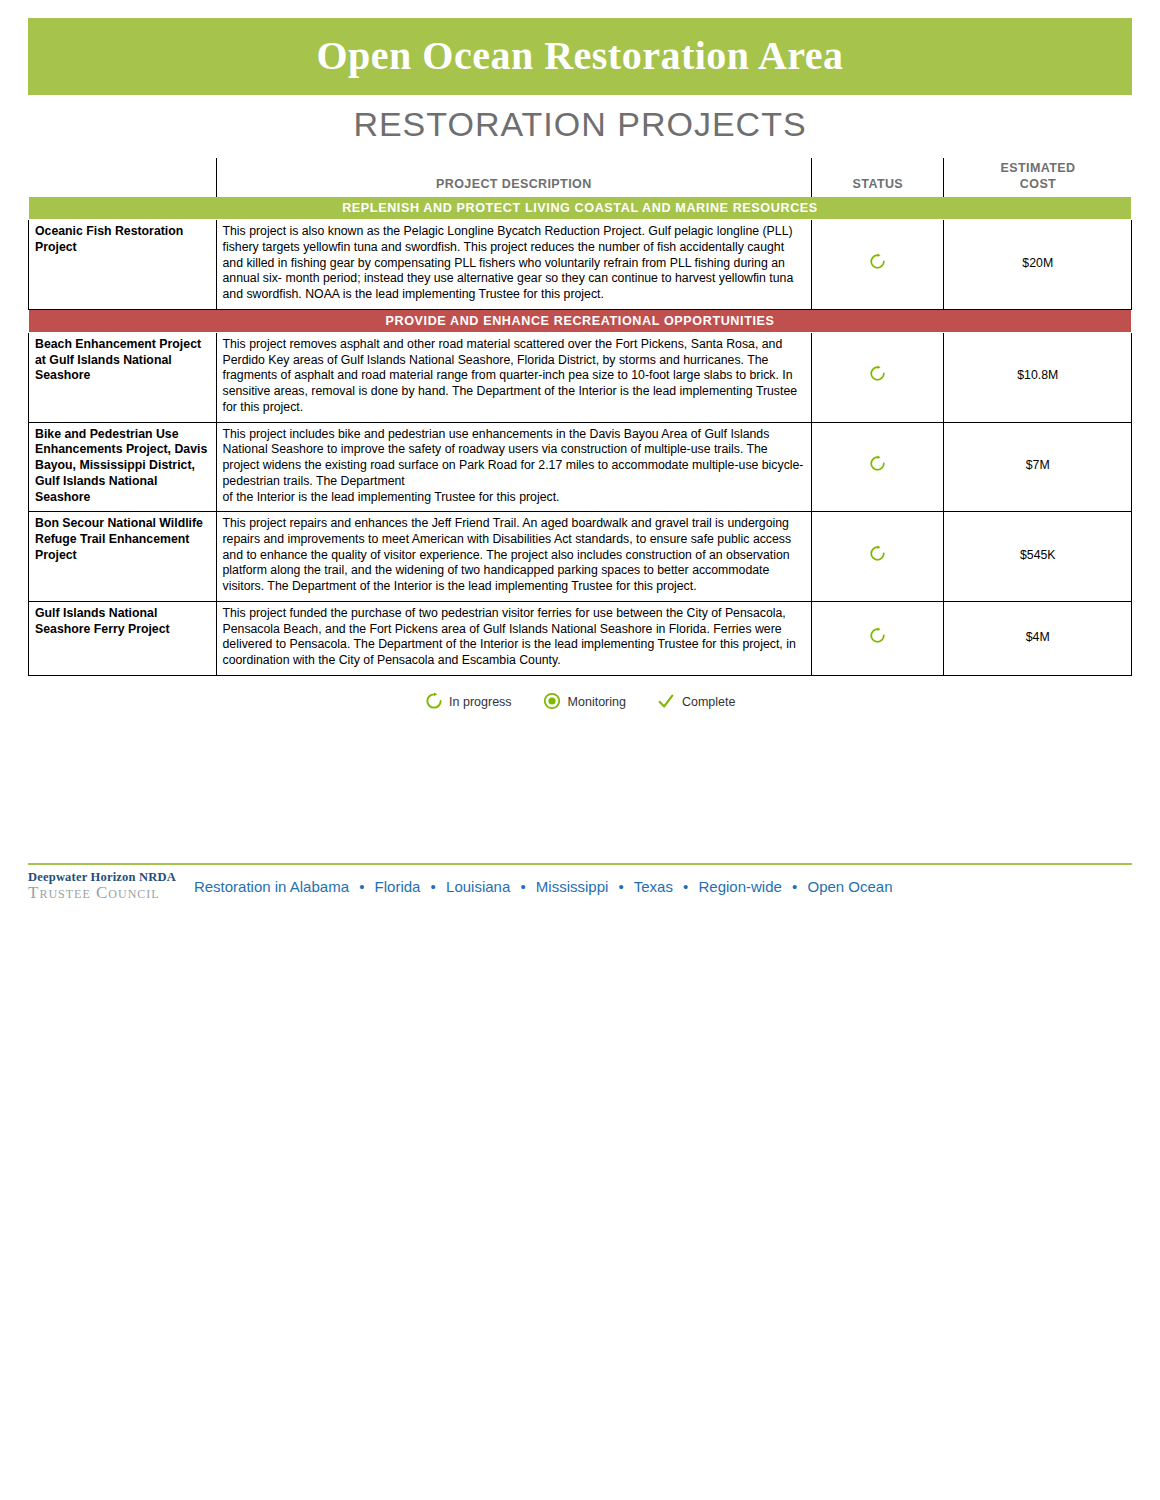Open Ocean Restoration Area
RESTORATION PROJECTS
| | PROJECT DESCRIPTION | STATUS | ESTIMATED COST |
| --- | --- | --- | --- |
| REPLENISH AND PROTECT LIVING COASTAL AND MARINE RESOURCES |
| Oceanic Fish Restoration Project | This project is also known as the Pelagic Longline Bycatch Reduction Project. Gulf pelagic longline (PLL) fishery targets yellowfin tuna and swordfish. This project reduces the number of fish accidentally caught and killed in fishing gear by compensating PLL fishers who voluntarily refrain from PLL fishing during an annual six- month period; instead they use alternative gear so they can continue to harvest yellowfin tuna and swordfish. NOAA is the lead implementing Trustee for this project. | | $20M |
| PROVIDE AND ENHANCE RECREATIONAL OPPORTUNITIES |
| Beach Enhancement Project at Gulf Islands National Seashore | This project removes asphalt and other road material scattered over the Fort Pickens, Santa Rosa, and Perdido Key areas of Gulf Islands National Seashore, Florida District, by storms and hurricanes. The fragments of asphalt and road material range from quarter-inch pea size to 10-foot large slabs to brick. In sensitive areas, removal is done by hand. The Department of the Interior is the lead implementing Trustee for this project. | | $10.8M |
| Bike and Pedestrian Use Enhancements Project, Davis Bayou, Mississippi District, Gulf Islands National Seashore | This project includes bike and pedestrian use enhancements in the Davis Bayou Area of Gulf Islands National Seashore to improve the safety of roadway users via construction of multiple-use trails. The project widens the existing road surface on Park Road for 2.17 miles to accommodate multiple-use bicycle- pedestrian trails. The Department of the Interior is the lead implementing Trustee for this project. | | $7M |
| Bon Secour National Wildlife Refuge Trail Enhancement Project | This project repairs and enhances the Jeff Friend Trail. An aged boardwalk and gravel trail is undergoing repairs and improvements to meet American with Disabilities Act standards, to ensure safe public access and to enhance the quality of visitor experience. The project also includes construction of an observation platform along the trail, and the widening of two handicapped parking spaces to better accommodate visitors. The Department of the Interior is the lead implementing Trustee for this project. | | $545K |
| Gulf Islands National Seashore Ferry Project | This project funded the purchase of two pedestrian visitor ferries for use between the City of Pensacola, Pensacola Beach, and the Fort Pickens area of Gulf Islands National Seashore in Florida. Ferries were delivered to Pensacola. The Department of the Interior is the lead implementing Trustee for this project, in coordination with the City of Pensacola and Escambia County. | | $4M |
In progress Monitoring Complete
Deepwater Horizon NRDA
Trustee Council
Restoration in Alabama • Florida • Louisiana • Mississippi • Texas • Region-wide • Open Ocean